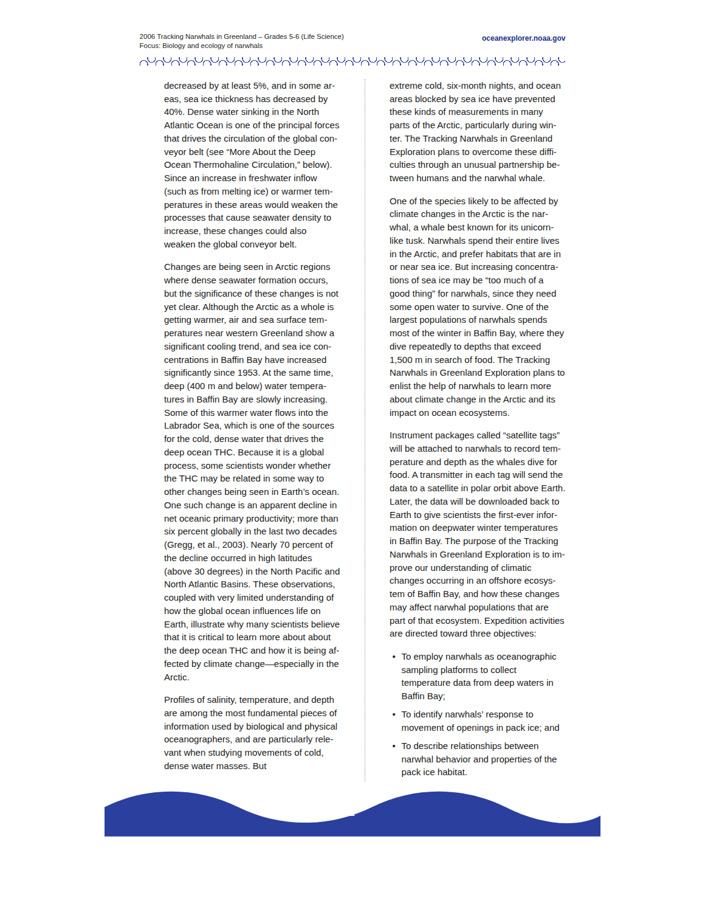2006 Tracking Narwhals in Greenland – Grades 5-6 (Life Science)
Focus: Biology and ecology of narwhals
oceanexplorer.noaa.gov
decreased by at least 5%, and in some areas, sea ice thickness has decreased by 40%. Dense water sinking in the North Atlantic Ocean is one of the principal forces that drives the circulation of the global conveyor belt (see “More About the Deep Ocean Thermohaline Circulation,” below). Since an increase in freshwater inflow (such as from melting ice) or warmer temperatures in these areas would weaken the processes that cause seawater density to increase, these changes could also weaken the global conveyor belt.
Changes are being seen in Arctic regions where dense seawater formation occurs, but the significance of these changes is not yet clear. Although the Arctic as a whole is getting warmer, air and sea surface temperatures near western Greenland show a significant cooling trend, and sea ice concentrations in Baffin Bay have increased significantly since 1953. At the same time, deep (400 m and below) water temperatures in Baffin Bay are slowly increasing. Some of this warmer water flows into the Labrador Sea, which is one of the sources for the cold, dense water that drives the deep ocean THC. Because it is a global process, some scientists wonder whether the THC may be related in some way to other changes being seen in Earth’s ocean. One such change is an apparent decline in net oceanic primary productivity; more than six percent globally in the last two decades (Gregg, et al., 2003). Nearly 70 percent of the decline occurred in high latitudes (above 30 degrees) in the North Pacific and North Atlantic Basins. These observations, coupled with very limited understanding of how the global ocean influences life on Earth, illustrate why many scientists believe that it is critical to learn more about about the deep ocean THC and how it is being affected by climate change—especially in the Arctic.
Profiles of salinity, temperature, and depth are among the most fundamental pieces of information used by biological and physical oceanographers, and are particularly relevant when studying movements of cold, dense water masses. But
extreme cold, six-month nights, and ocean areas blocked by sea ice have prevented these kinds of measurements in many parts of the Arctic, particularly during winter. The Tracking Narwhals in Greenland Exploration plans to overcome these difficulties through an unusual partnership between humans and the narwhal whale.
One of the species likely to be affected by climate changes in the Arctic is the narwhal, a whale best known for its unicorn-like tusk. Narwhals spend their entire lives in the Arctic, and prefer habitats that are in or near sea ice. But increasing concentrations of sea ice may be “too much of a good thing” for narwhals, since they need some open water to survive. One of the largest populations of narwhals spends most of the winter in Baffin Bay, where they dive repeatedly to depths that exceed 1,500 m in search of food. The Tracking Narwhals in Greenland Exploration plans to enlist the help of narwhals to learn more about climate change in the Arctic and its impact on ocean ecosystems.
Instrument packages called “satellite tags” will be attached to narwhals to record temperature and depth as the whales dive for food. A transmitter in each tag will send the data to a satellite in polar orbit above Earth. Later, the data will be downloaded back to Earth to give scientists the first-ever information on deepwater winter temperatures in Baffin Bay. The purpose of the Tracking Narwhals in Greenland Exploration is to improve our understanding of climatic changes occurring in an offshore ecosystem of Baffin Bay, and how these changes may affect narwhal populations that are part of that ecosystem. Expedition activities are directed toward three objectives:
To employ narwhals as oceanographic sampling platforms to collect temperature data from deep waters in Baffin Bay;
To identify narwhals’ response to movement of openings in pack ice; and
To describe relationships between narwhal behavior and properties of the pack ice habitat.
2